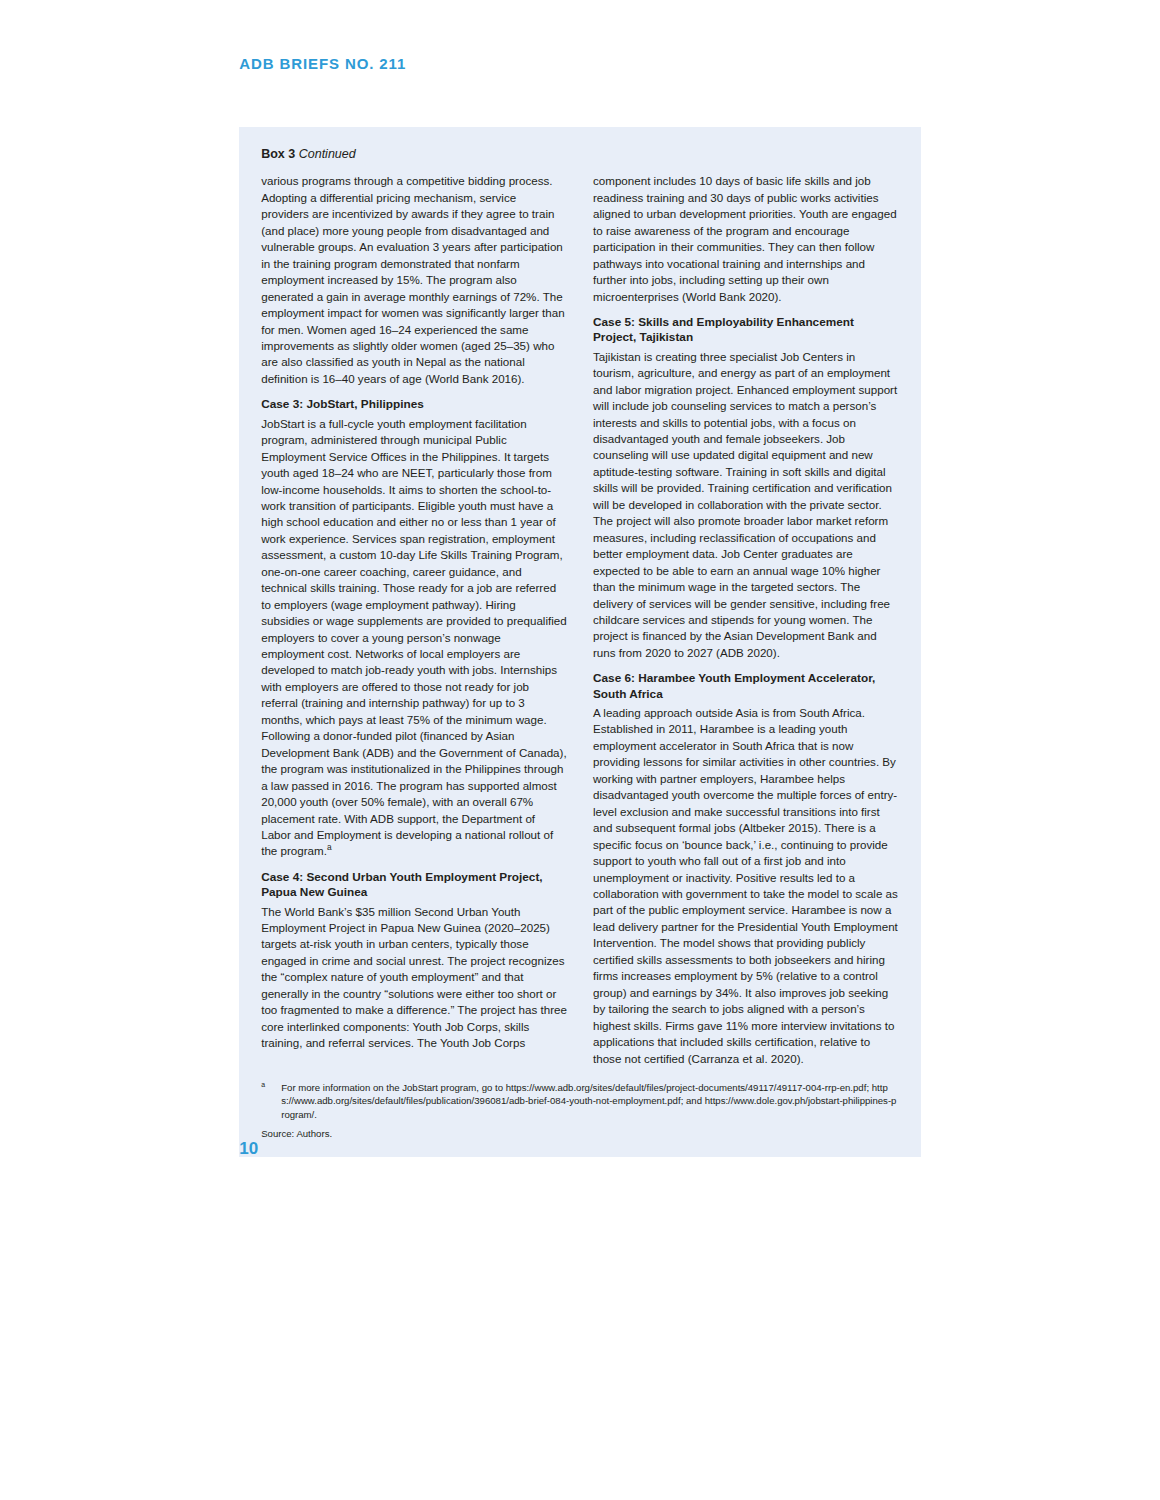ADB Briefs No. 211
Box 3 Continued
various programs through a competitive bidding process. Adopting a differential pricing mechanism, service providers are incentivized by awards if they agree to train (and place) more young people from disadvantaged and vulnerable groups. An evaluation 3 years after participation in the training program demonstrated that nonfarm employment increased by 15%. The program also generated a gain in average monthly earnings of 72%. The employment impact for women was significantly larger than for men. Women aged 16–24 experienced the same improvements as slightly older women (aged 25–35) who are also classified as youth in Nepal as the national definition is 16–40 years of age (World Bank 2016).
Case 3: JobStart, Philippines
JobStart is a full-cycle youth employment facilitation program, administered through municipal Public Employment Service Offices in the Philippines. It targets youth aged 18–24 who are NEET, particularly those from low-income households. It aims to shorten the school-to-work transition of participants. Eligible youth must have a high school education and either no or less than 1 year of work experience. Services span registration, employment assessment, a custom 10-day Life Skills Training Program, one-on-one career coaching, career guidance, and technical skills training. Those ready for a job are referred to employers (wage employment pathway). Hiring subsidies or wage supplements are provided to prequalified employers to cover a young person’s nonwage employment cost. Networks of local employers are developed to match job-ready youth with jobs. Internships with employers are offered to those not ready for job referral (training and internship pathway) for up to 3 months, which pays at least 75% of the minimum wage. Following a donor-funded pilot (financed by Asian Development Bank (ADB) and the Government of Canada), the program was institutionalized in the Philippines through a law passed in 2016. The program has supported almost 20,000 youth (over 50% female), with an overall 67% placement rate. With ADB support, the Department of Labor and Employment is developing a national rollout of the program.a
Case 4: Second Urban Youth Employment Project,
Papua New Guinea
The World Bank’s $35 million Second Urban Youth Employment Project in Papua New Guinea (2020–2025) targets at-risk youth in urban centers, typically those engaged in crime and social unrest. The project recognizes the “complex nature of youth employment” and that generally in the country “solutions were either too short or too fragmented to make a difference.” The project has three core interlinked components: Youth Job Corps, skills training, and referral services. The Youth Job Corps component includes 10 days of basic life skills and job readiness training and 30 days of public works activities aligned to urban development priorities. Youth are engaged to raise awareness of the program and encourage participation in their communities. They can then follow pathways into vocational training and internships and further into jobs, including setting up their own microenterprises (World Bank 2020).
Case 5: Skills and Employability Enhancement Project, Tajikistan
Tajikistan is creating three specialist Job Centers in tourism, agriculture, and energy as part of an employment and labor migration project. Enhanced employment support will include job counseling services to match a person’s interests and skills to potential jobs, with a focus on disadvantaged youth and female jobseekers. Job counseling will use updated digital equipment and new aptitude-testing software. Training in soft skills and digital skills will be provided. Training certification and verification will be developed in collaboration with the private sector. The project will also promote broader labor market reform measures, including reclassification of occupations and better employment data. Job Center graduates are expected to be able to earn an annual wage 10% higher than the minimum wage in the targeted sectors. The delivery of services will be gender sensitive, including free childcare services and stipends for young women. The project is financed by the Asian Development Bank and runs from 2020 to 2027 (ADB 2020).
Case 6: Harambee Youth Employment Accelerator,
South Africa
A leading approach outside Asia is from South Africa. Established in 2011, Harambee is a leading youth employment accelerator in South Africa that is now providing lessons for similar activities in other countries. By working with partner employers, Harambee helps disadvantaged youth overcome the multiple forces of entry-level exclusion and make successful transitions into first and subsequent formal jobs (Altbeker 2015). There is a specific focus on ‘bounce back,’ i.e., continuing to provide support to youth who fall out of a first job and into unemployment or inactivity. Positive results led to a collaboration with government to take the model to scale as part of the public employment service. Harambee is now a lead delivery partner for the Presidential Youth Employment Intervention. The model shows that providing publicly certified skills assessments to both jobseekers and hiring firms increases employment by 5% (relative to a control group) and earnings by 34%. It also improves job seeking by tailoring the search to jobs aligned with a person’s highest skills. Firms gave 11% more interview invitations to applications that included skills certification, relative to those not certified (Carranza et al. 2020).
a
For more information on the JobStart program, go to https://www.adb.org/sites/default/files/project-documents/49117/49117-004-rrp-en.pdf; https://www.adb.org/sites/default/files/publication/396081/adb-brief-084-youth-not-employment.pdf; and https://www.dole.gov.ph/jobstart-philippines-program/.
Source: Authors.
10